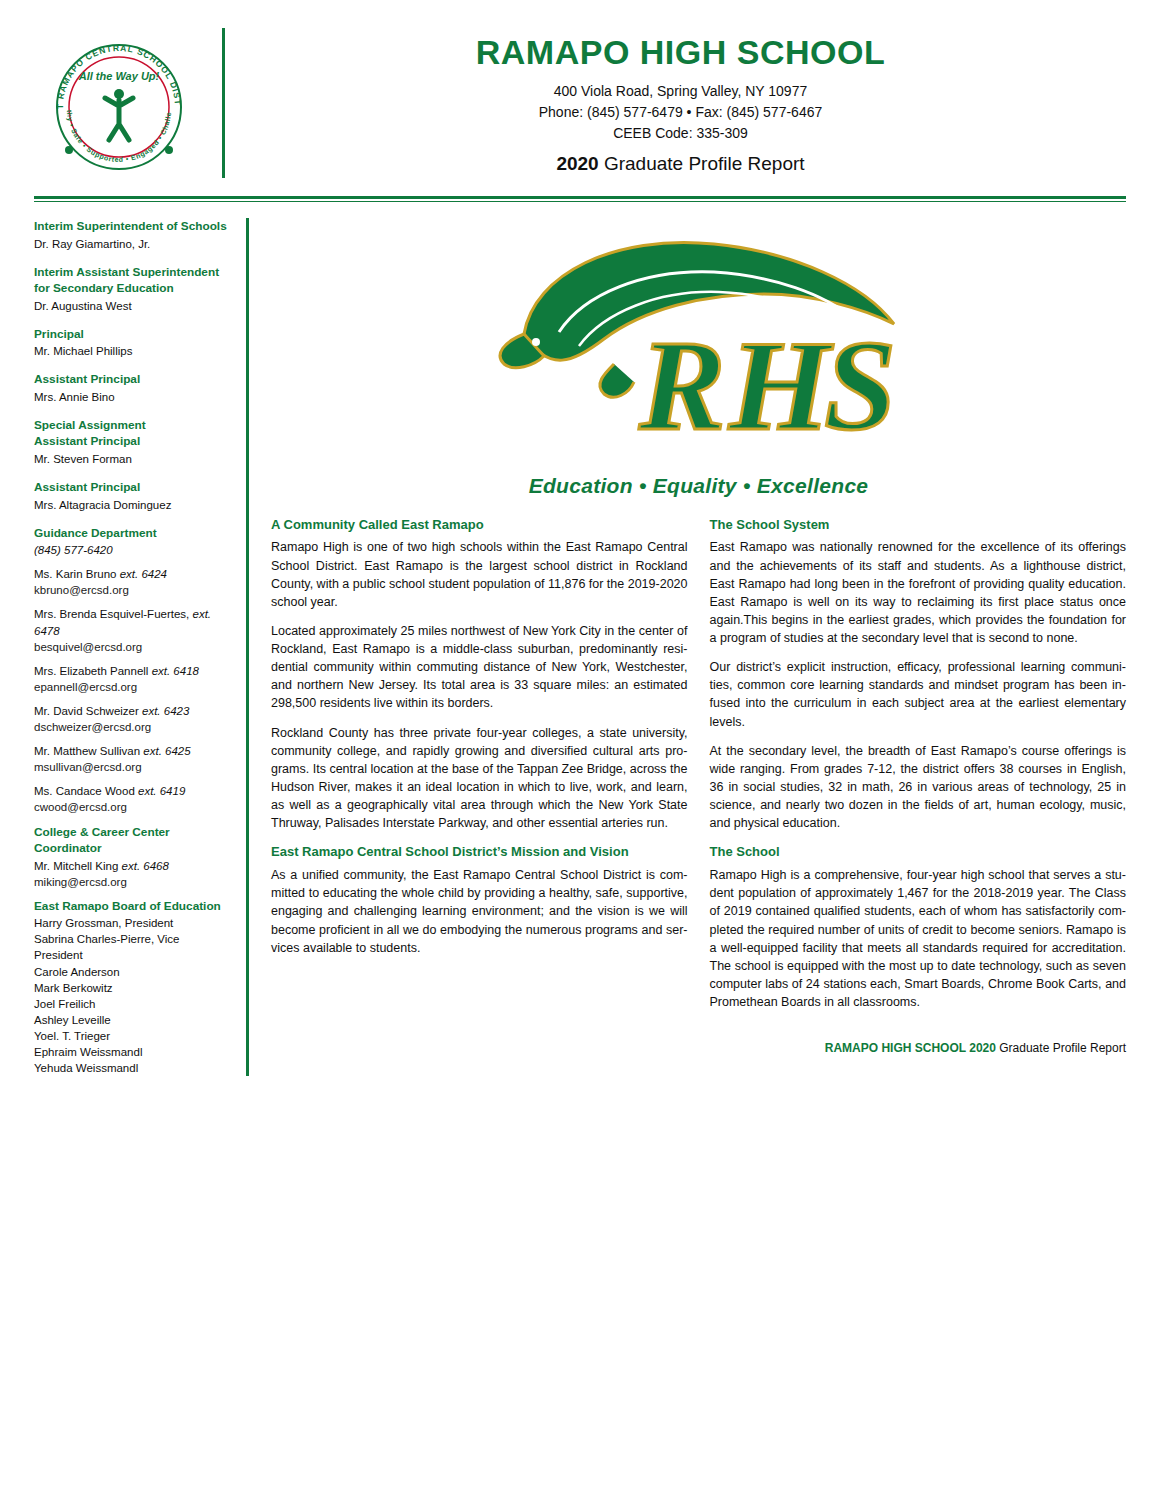EAST RAMAPO CENTRAL SCHOOL DISTRICT Healthy • Safe • Supported • Engaged • Challenged All the Way Up!
RAMAPO HIGH SCHOOL
400 Viola Road, Spring Valley, NY 10977
Phone: (845) 577-6479 • Fax: (845) 577-6467
CEEB Code: 335-309
2020 Graduate Profile Report
Interim Superintendent of Schools
Dr. Ray Giamartino, Jr.
Interim Assistant Superintendent
for Secondary Education
Dr. Augustina West
Principal
Mr. Michael Phillips
Assistant Principal
Mrs. Annie Bino
Special Assignment
Assistant Principal
Mr. Steven Forman
Assistant Principal
Mrs. Altagracia Dominguez
Guidance Department
(845) 577-6420
Ms. Karin Bruno ext. 6424
kbruno@ercsd.org
Mrs. Brenda Esquivel-Fuertes, ext. 6478
besquivel@ercsd.org
Mrs. Elizabeth Pannell ext. 6418
epannell@ercsd.org
Mr. David Schweizer ext. 6423
dschweizer@ercsd.org
Mr. Matthew Sullivan ext. 6425
msullivan@ercsd.org
Ms. Candace Wood ext. 6419
cwood@ercsd.org
College & Career Center Coordinator
Mr. Mitchell King ext. 6468
miking@ercsd.org
East Ramapo Board of Education
Harry Grossman, President
Sabrina Charles-Pierre, Vice President
Carole Anderson
Mark Berkowitz
Joel Freilich
Ashley Leveille
Yoel. T. Trieger
Ephraim Weissmandl
Yehuda Weissmandl
R H S
Education • Equality • Excellence
A Community Called East Ramapo
Ramapo High is one of two high schools within the East Ramapo Central School District. East Ramapo is the largest school district in Rockland County, with a public school student population of 11,876 for the 2019-2020 school year.
Located approximately 25 miles northwest of New York City in the center of Rockland, East Ramapo is a middle-class suburban, predominantly residential community within commuting distance of New York, Westchester, and northern New Jersey. Its total area is 33 square miles: an estimated 298,500 residents live within its borders.
Rockland County has three private four-year colleges, a state university, community college, and rapidly growing and diversified cultural arts programs. Its central location at the base of the Tappan Zee Bridge, across the Hudson River, makes it an ideal location in which to live, work, and learn, as well as a geographically vital area through which the New York State Thruway, Palisades Interstate Parkway, and other essential arteries run.
East Ramapo Central School District’s Mission and Vision
As a unified community, the East Ramapo Central School District is committed to educating the whole child by providing a healthy, safe, supportive, engaging and challenging learning environment; and the vision is we will become proficient in all we do embodying the numerous programs and services available to students.
The School System
East Ramapo was nationally renowned for the excellence of its offerings and the achievements of its staff and students. As a lighthouse district, East Ramapo had long been in the forefront of providing quality education. East Ramapo is well on its way to reclaiming its first place status once again.This begins in the earliest grades, which provides the foundation for a program of studies at the secondary level that is second to none.
Our district’s explicit instruction, efficacy, professional learning communities, common core learning standards and mindset program has been infused into the curriculum in each subject area at the earliest elementary levels.
At the secondary level, the breadth of East Ramapo’s course offerings is wide ranging. From grades 7-12, the district offers 38 courses in English, 36 in social studies, 32 in math, 26 in various areas of technology, 25 in science, and nearly two dozen in the fields of art, human ecology, music, and physical education.
The School
Ramapo High is a comprehensive, four-year high school that serves a student population of approximately 1,467 for the 2018-2019 year. The Class of 2019 contained qualified students, each of whom has satisfactorily completed the required number of units of credit to become seniors. Ramapo is a well-equipped facility that meets all standards required for accreditation. The school is equipped with the most up to date technology, such as seven computer labs of 24 stations each, Smart Boards, Chrome Book Carts, and Promethean Boards in all classrooms.
RAMAPO HIGH SCHOOL 2020 Graduate Profile Report